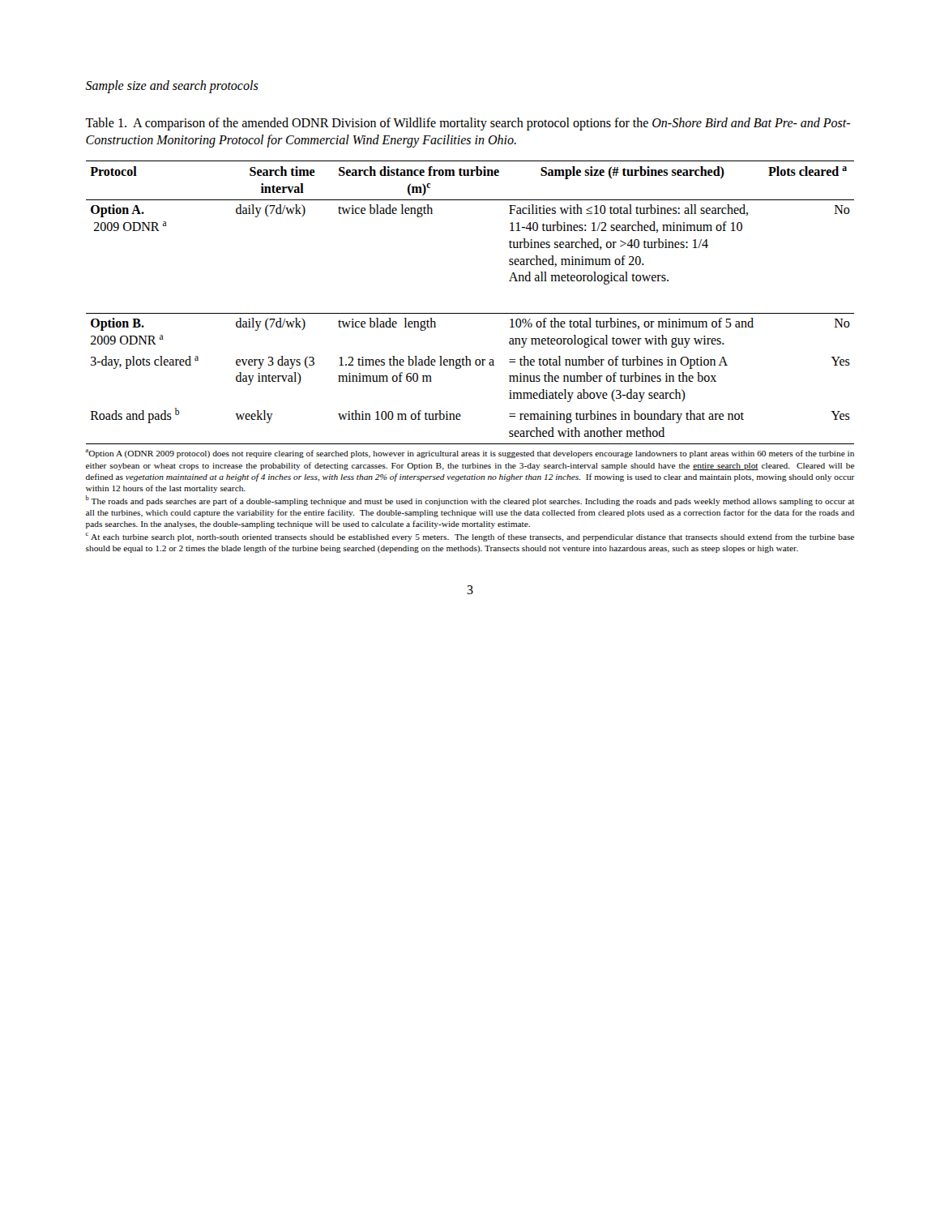Sample size and search protocols
Table 1. A comparison of the amended ODNR Division of Wildlife mortality search protocol options for the On-Shore Bird and Bat Pre- and Post-Construction Monitoring Protocol for Commercial Wind Energy Facilities in Ohio.
| Protocol | Search time interval | Search distance from turbine (m) c | Sample size (# turbines searched) | Plots cleared a |
| --- | --- | --- | --- | --- |
| Option A. 2009 ODNR a | daily (7d/wk) | twice blade length | Facilities with ≤10 total turbines: all searched, 11-40 turbines: 1/2 searched, minimum of 10 turbines searched, or >40 turbines: 1/4 searched, minimum of 20. And all meteorological towers. | No |
| Option B. 2009 ODNR a | daily (7d/wk) | twice blade length | 10% of the total turbines, or minimum of 5 and any meteorological tower with guy wires. | No |
| 3-day, plots cleared a | every 3 days (3 day interval) | 1.2 times the blade length or a minimum of 60 m | = the total number of turbines in Option A minus the number of turbines in the box immediately above (3-day search) | Yes |
| Roads and pads b | weekly | within 100 m of turbine | = remaining turbines in boundary that are not searched with another method | Yes |
aOption A (ODNR 2009 protocol) does not require clearing of searched plots, however in agricultural areas it is suggested that developers encourage landowners to plant areas within 60 meters of the turbine in either soybean or wheat crops to increase the probability of detecting carcasses. For Option B, the turbines in the 3-day search-interval sample should have the entire search plot cleared. Cleared will be defined as vegetation maintained at a height of 4 inches or less, with less than 2% of interspersed vegetation no higher than 12 inches. If mowing is used to clear and maintain plots, mowing should only occur within 12 hours of the last mortality search.
b The roads and pads searches are part of a double-sampling technique and must be used in conjunction with the cleared plot searches. Including the roads and pads weekly method allows sampling to occur at all the turbines, which could capture the variability for the entire facility. The double-sampling technique will use the data collected from cleared plots used as a correction factor for the data for the roads and pads searches. In the analyses, the double-sampling technique will be used to calculate a facility-wide mortality estimate.
c At each turbine search plot, north-south oriented transects should be established every 5 meters. The length of these transects, and perpendicular distance that transects should extend from the turbine base should be equal to 1.2 or 2 times the blade length of the turbine being searched (depending on the methods). Transects should not venture into hazardous areas, such as steep slopes or high water.
3